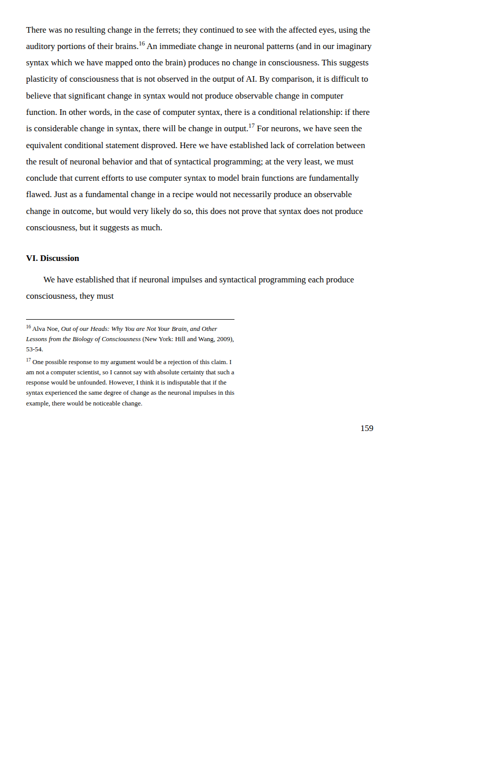There was no resulting change in the ferrets; they continued to see with the affected eyes, using the auditory portions of their brains.16 An immediate change in neuronal patterns (and in our imaginary syntax which we have mapped onto the brain) produces no change in consciousness. This suggests plasticity of consciousness that is not observed in the output of AI. By comparison, it is difficult to believe that significant change in syntax would not produce observable change in computer function. In other words, in the case of computer syntax, there is a conditional relationship: if there is considerable change in syntax, there will be change in output.17 For neurons, we have seen the equivalent conditional statement disproved. Here we have established lack of correlation between the result of neuronal behavior and that of syntactical programming; at the very least, we must conclude that current efforts to use computer syntax to model brain functions are fundamentally flawed. Just as a fundamental change in a recipe would not necessarily produce an observable change in outcome, but would very likely do so, this does not prove that syntax does not produce consciousness, but it suggests as much.
VI. Discussion
We have established that if neuronal impulses and syntactical programming each produce consciousness, they must
16 Alva Noe, Out of our Heads: Why You are Not Your Brain, and Other Lessons from the Biology of Consciousness (New York: Hill and Wang, 2009), 53-54.
17 One possible response to my argument would be a rejection of this claim. I am not a computer scientist, so I cannot say with absolute certainty that such a response would be unfounded. However, I think it is indisputable that if the syntax experienced the same degree of change as the neuronal impulses in this example, there would be noticeable change.
159